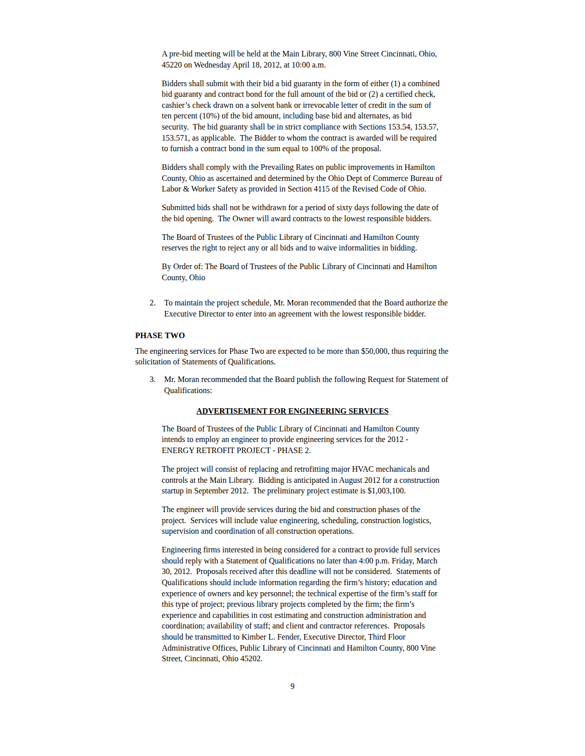A pre-bid meeting will be held at the Main Library, 800 Vine Street Cincinnati, Ohio, 45220 on Wednesday April 18, 2012, at 10:00 a.m.
Bidders shall submit with their bid a bid guaranty in the form of either (1) a combined bid guaranty and contract bond for the full amount of the bid or (2) a certified check, cashier’s check drawn on a solvent bank or irrevocable letter of credit in the sum of ten percent (10%) of the bid amount, including base bid and alternates, as bid security. The bid guaranty shall be in strict compliance with Sections 153.54, 153.57, 153.571, as applicable. The Bidder to whom the contract is awarded will be required to furnish a contract bond in the sum equal to 100% of the proposal.
Bidders shall comply with the Prevailing Rates on public improvements in Hamilton County, Ohio as ascertained and determined by the Ohio Dept of Commerce Bureau of Labor & Worker Safety as provided in Section 4115 of the Revised Code of Ohio.
Submitted bids shall not be withdrawn for a period of sixty days following the date of the bid opening. The Owner will award contracts to the lowest responsible bidders.
The Board of Trustees of the Public Library of Cincinnati and Hamilton County reserves the right to reject any or all bids and to waive informalities in bidding.
By Order of: The Board of Trustees of the Public Library of Cincinnati and Hamilton County, Ohio
2.
To maintain the project schedule, Mr. Moran recommended that the Board authorize the Executive Director to enter into an agreement with the lowest responsible bidder.
Phase Two
The engineering services for Phase Two are expected to be more than $50,000, thus requiring the solicitation of Statements of Qualifications.
3.
Mr. Moran recommended that the Board publish the following Request for Statement of Qualifications:
ADVERTISEMENT FOR ENGINEERING SERVICES
The Board of Trustees of the Public Library of Cincinnati and Hamilton County intends to employ an engineer to provide engineering services for the 2012 - ENERGY RETROFIT PROJECT - PHASE 2.
The project will consist of replacing and retrofitting major HVAC mechanicals and controls at the Main Library. Bidding is anticipated in August 2012 for a construction startup in September 2012. The preliminary project estimate is $1,003,100.
The engineer will provide services during the bid and construction phases of the project. Services will include value engineering, scheduling, construction logistics, supervision and coordination of all construction operations.
Engineering firms interested in being considered for a contract to provide full services should reply with a Statement of Qualifications no later than 4:00 p.m. Friday, March 30, 2012. Proposals received after this deadline will not be considered. Statements of Qualifications should include information regarding the firm’s history; education and experience of owners and key personnel; the technical expertise of the firm’s staff for this type of project; previous library projects completed by the firm; the firm’s experience and capabilities in cost estimating and construction administration and coordination; availability of staff; and client and contractor references. Proposals should be transmitted to Kimber L. Fender, Executive Director, Third Floor Administrative Offices, Public Library of Cincinnati and Hamilton County, 800 Vine Street, Cincinnati, Ohio 45202.
9